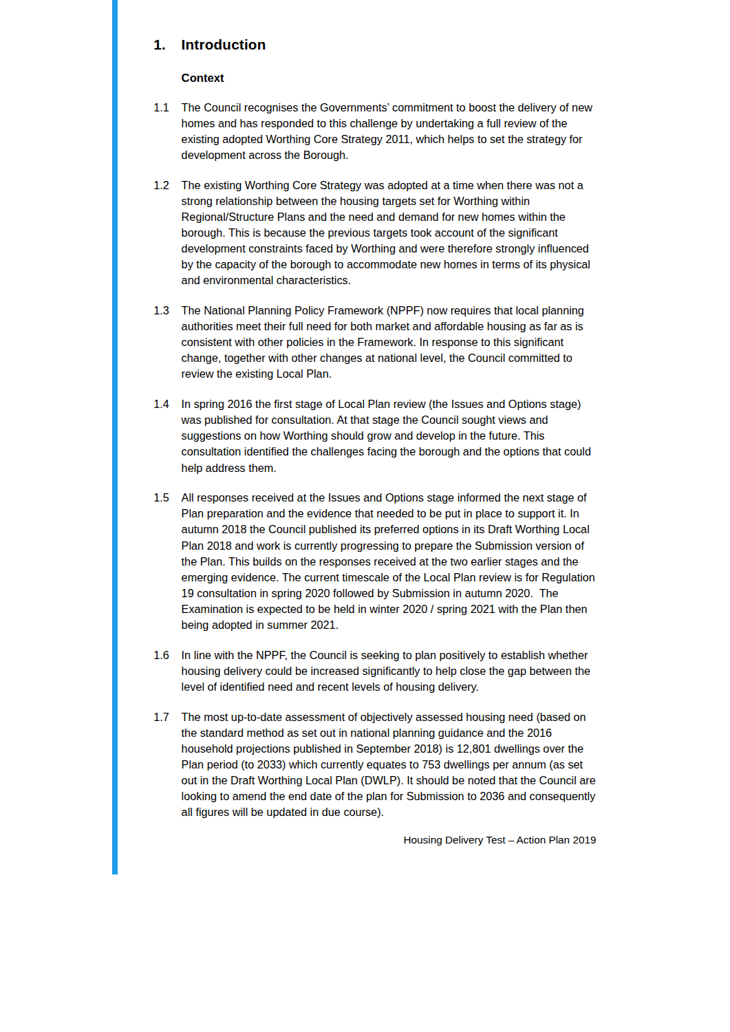1. Introduction
Context
1.1
The Council recognises the Governments’ commitment to boost the delivery of new homes and has responded to this challenge by undertaking a full review of the existing adopted Worthing Core Strategy 2011, which helps to set the strategy for development across the Borough.
1.2
The existing Worthing Core Strategy was adopted at a time when there was not a strong relationship between the housing targets set for Worthing within Regional/Structure Plans and the need and demand for new homes within the borough. This is because the previous targets took account of the significant development constraints faced by Worthing and were therefore strongly influenced by the capacity of the borough to accommodate new homes in terms of its physical and environmental characteristics.
1.3
The National Planning Policy Framework (NPPF) now requires that local planning authorities meet their full need for both market and affordable housing as far as is consistent with other policies in the Framework. In response to this significant change, together with other changes at national level, the Council committed to review the existing Local Plan.
1.4
In spring 2016 the first stage of Local Plan review (the Issues and Options stage) was published for consultation. At that stage the Council sought views and suggestions on how Worthing should grow and develop in the future. This consultation identified the challenges facing the borough and the options that could help address them.
1.5
All responses received at the Issues and Options stage informed the next stage of Plan preparation and the evidence that needed to be put in place to support it. In autumn 2018 the Council published its preferred options in its Draft Worthing Local Plan 2018 and work is currently progressing to prepare the Submission version of the Plan. This builds on the responses received at the two earlier stages and the emerging evidence. The current timescale of the Local Plan review is for Regulation 19 consultation in spring 2020 followed by Submission in autumn 2020. The Examination is expected to be held in winter 2020 / spring 2021 with the Plan then being adopted in summer 2021.
1.6
In line with the NPPF, the Council is seeking to plan positively to establish whether housing delivery could be increased significantly to help close the gap between the level of identified need and recent levels of housing delivery.
1.7
The most up-to-date assessment of objectively assessed housing need (based on the standard method as set out in national planning guidance and the 2016 household projections published in September 2018) is 12,801 dwellings over the Plan period (to 2033) which currently equates to 753 dwellings per annum (as set out in the Draft Worthing Local Plan (DWLP). It should be noted that the Council are looking to amend the end date of the plan for Submission to 2036 and consequently all figures will be updated in due course).
Housing Delivery Test – Action Plan 2019